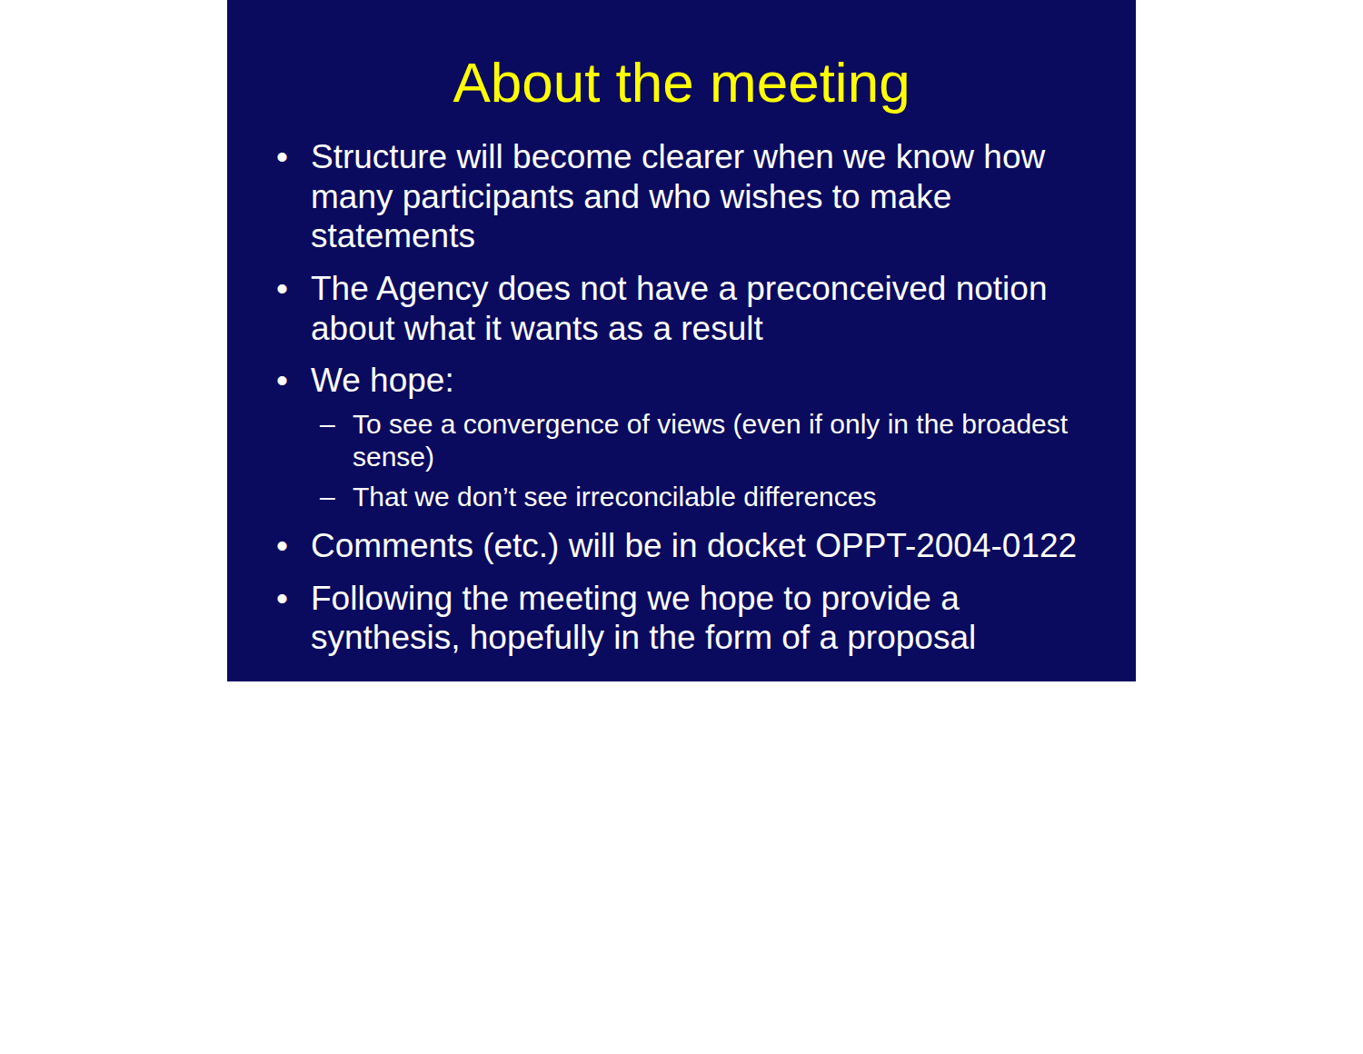About the meeting
Structure will become clearer when we know how many participants and who wishes to make statements
The Agency does not have a preconceived notion about what it wants as a result
We hope:
To see a convergence of views (even if only in the broadest sense)
That we don’t see irreconcilable differences
Comments (etc.) will be in docket OPPT-2004-0122
Following the meeting we hope to provide a synthesis, hopefully in the form of a proposal